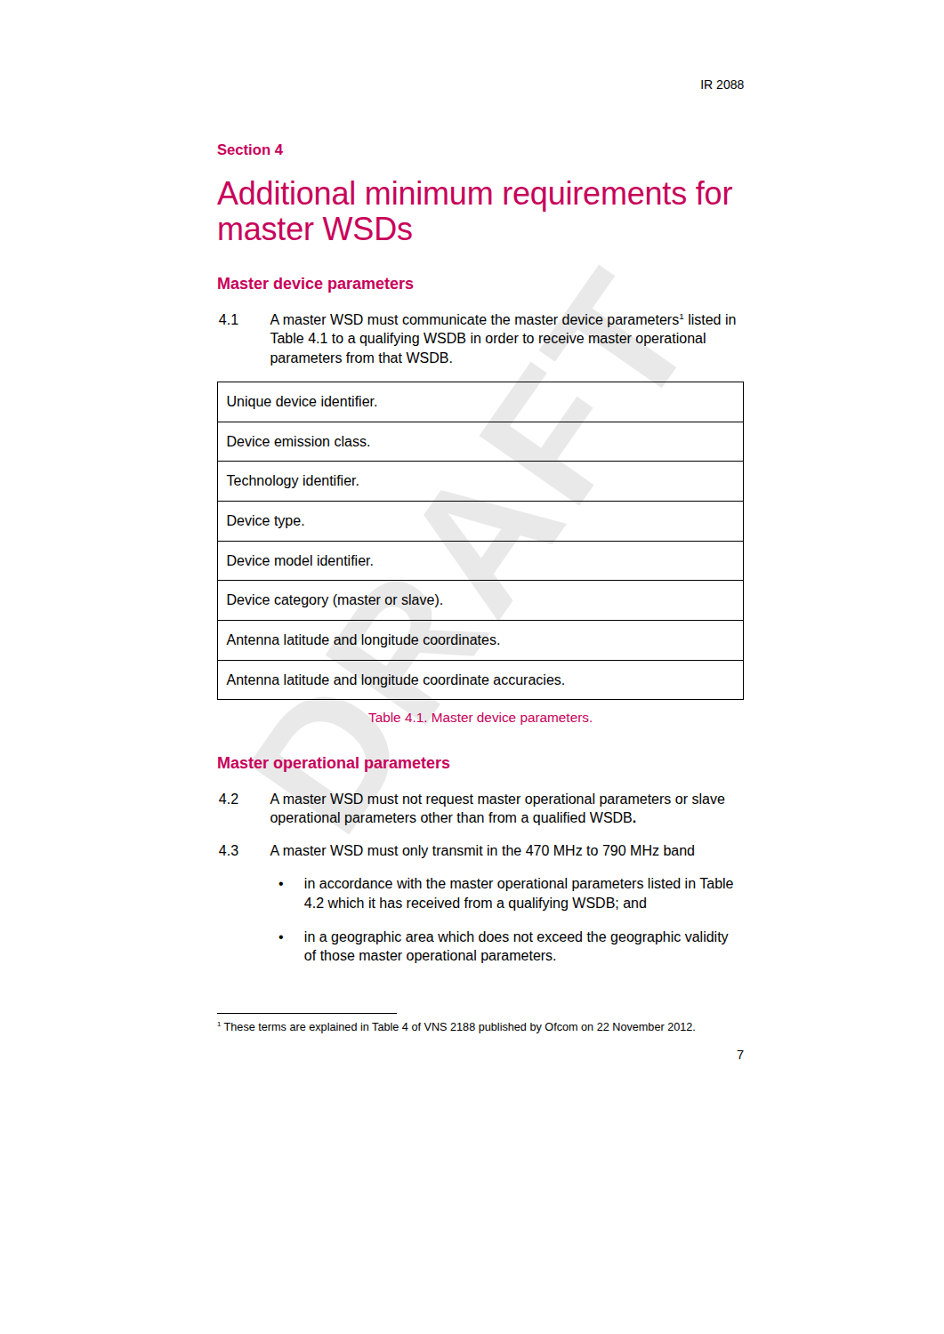DRAFT
IR 2088
Section 4
Additional minimum requirements for master WSDs
Master device parameters
4.1
A master WSD must communicate the master device parameters1 listed in Table 4.1 to a qualifying WSDB in order to receive master operational parameters from that WSDB.
| Unique device identifier. |
| Device emission class. |
| Technology identifier. |
| Device type. |
| Device model identifier. |
| Device category (master or slave). |
| Antenna latitude and longitude coordinates. |
| Antenna latitude and longitude coordinate accuracies. |
Table 4.1. Master device parameters.
Master operational parameters
4.2
A master WSD must not request master operational parameters or slave operational parameters other than from a qualified WSDB.
4.3
A master WSD must only transmit in the 470 MHz to 790 MHz band
in accordance with the master operational parameters listed in Table 4.2 which it has received from a qualifying WSDB; and
in a geographic area which does not exceed the geographic validity of those master operational parameters.
1 These terms are explained in Table 4 of VNS 2188 published by Ofcom on 22 November 2012.
7